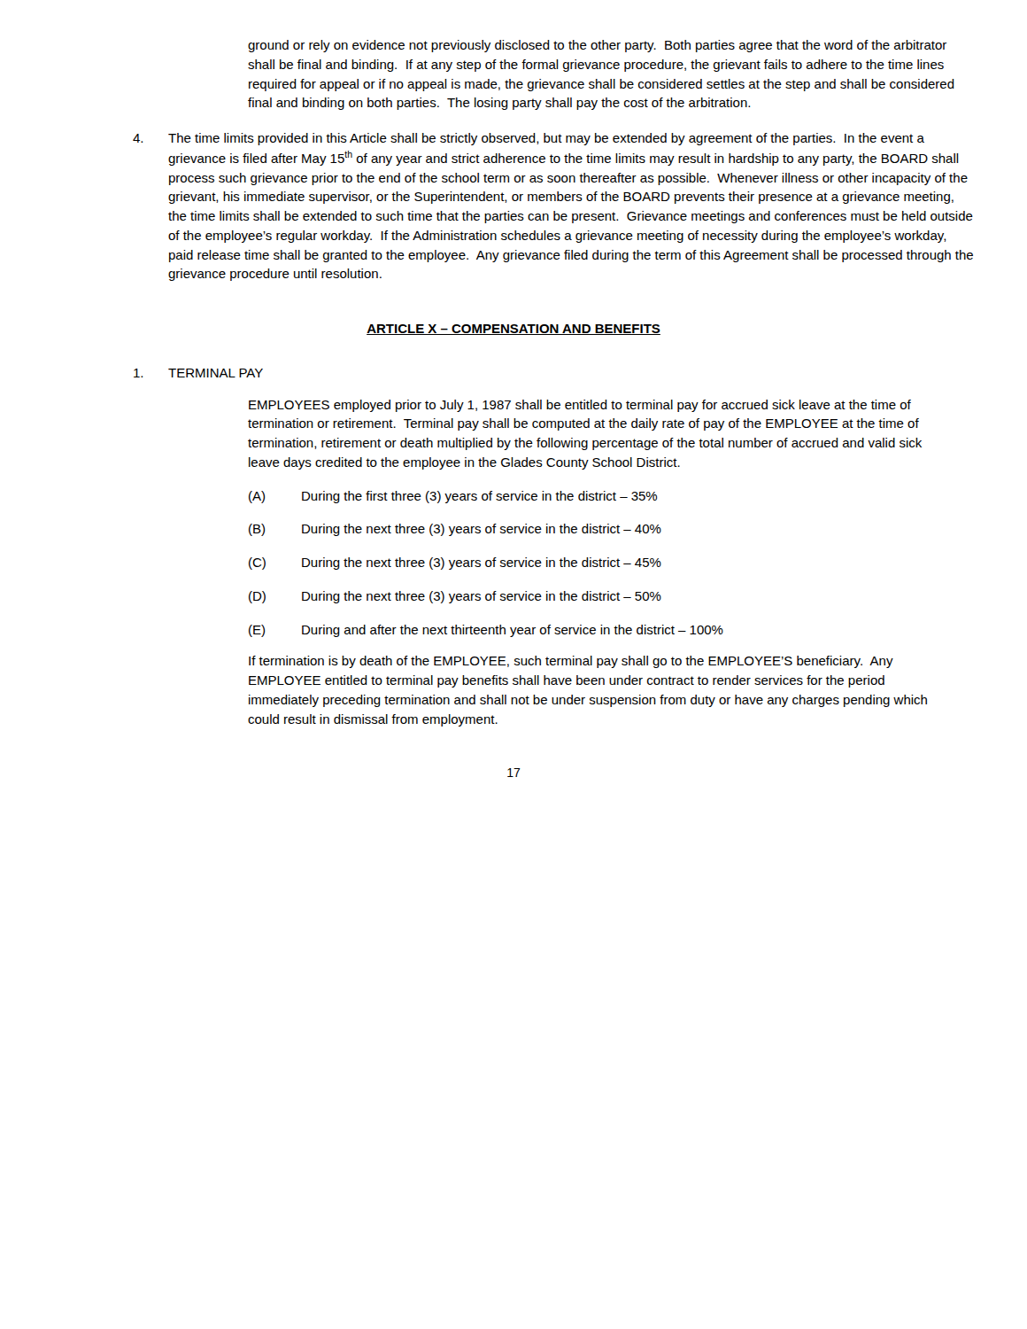ground or rely on evidence not previously disclosed to the other party. Both parties agree that the word of the arbitrator shall be final and binding. If at any step of the formal grievance procedure, the grievant fails to adhere to the time lines required for appeal or if no appeal is made, the grievance shall be considered settles at the step and shall be considered final and binding on both parties. The losing party shall pay the cost of the arbitration.
4.
The time limits provided in this Article shall be strictly observed, but may be extended by agreement of the parties. In the event a grievance is filed after May 15th of any year and strict adherence to the time limits may result in hardship to any party, the BOARD shall process such grievance prior to the end of the school term or as soon thereafter as possible. Whenever illness or other incapacity of the grievant, his immediate supervisor, or the Superintendent, or members of the BOARD prevents their presence at a grievance meeting, the time limits shall be extended to such time that the parties can be present. Grievance meetings and conferences must be held outside of the employee’s regular workday. If the Administration schedules a grievance meeting of necessity during the employee’s workday, paid release time shall be granted to the employee. Any grievance filed during the term of this Agreement shall be processed through the grievance procedure until resolution.
ARTICLE X – COMPENSATION AND BENEFITS
1.
TERMINAL PAY
EMPLOYEES employed prior to July 1, 1987 shall be entitled to terminal pay for accrued sick leave at the time of termination or retirement. Terminal pay shall be computed at the daily rate of pay of the EMPLOYEE at the time of termination, retirement or death multiplied by the following percentage of the total number of accrued and valid sick leave days credited to the employee in the Glades County School District.
(A)
During the first three (3) years of service in the district – 35%
(B)
During the next three (3) years of service in the district – 40%
(C)
During the next three (3) years of service in the district – 45%
(D)
During the next three (3) years of service in the district – 50%
(E)
During and after the next thirteenth year of service in the district – 100%
If termination is by death of the EMPLOYEE, such terminal pay shall go to the EMPLOYEE’S beneficiary. Any EMPLOYEE entitled to terminal pay benefits shall have been under contract to render services for the period immediately preceding termination and shall not be under suspension from duty or have any charges pending which could result in dismissal from employment.
17